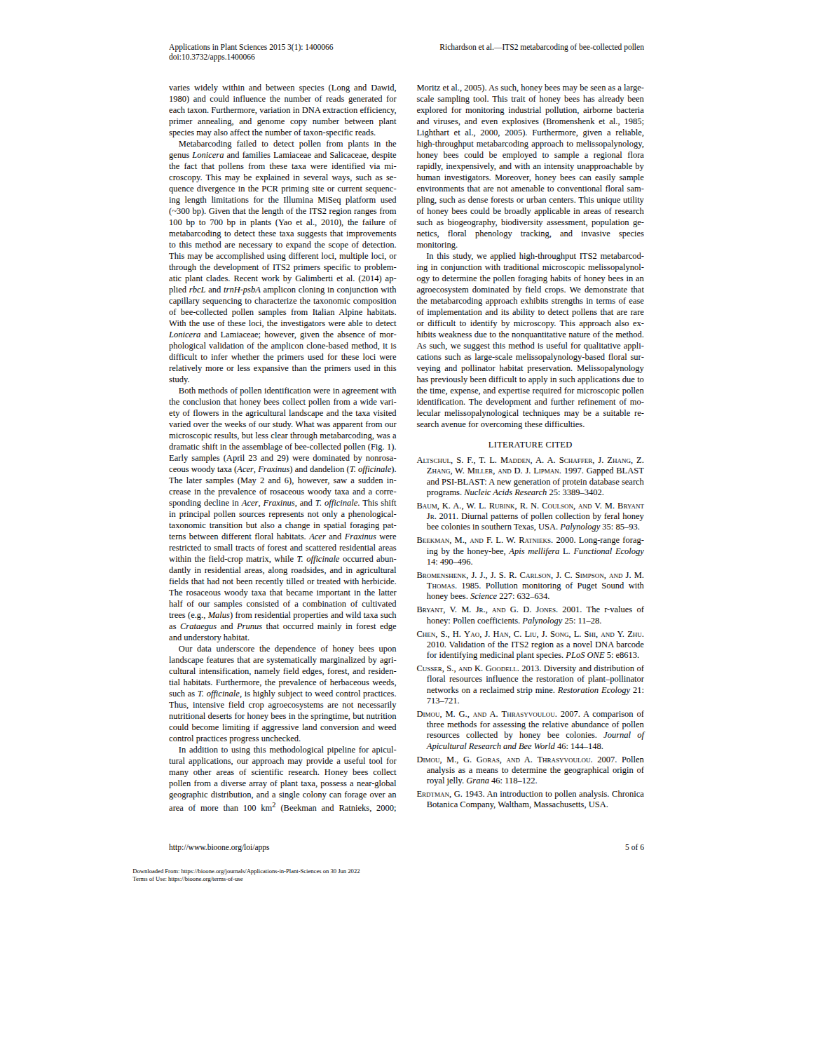Applications in Plant Sciences 2015 3(1): 1400066
doi:10.3732/apps.1400066
Richardson et al.—ITS2 metabarcoding of bee-collected pollen
varies widely within and between species (Long and Dawid, 1980) and could influence the number of reads generated for each taxon. Furthermore, variation in DNA extraction efficiency, primer annealing, and genome copy number between plant species may also affect the number of taxon-specific reads.
Metabarcoding failed to detect pollen from plants in the genus Lonicera and families Lamiaceae and Salicaceae, despite the fact that pollens from these taxa were identified via microscopy. This may be explained in several ways, such as sequence divergence in the PCR priming site or current sequencing length limitations for the Illumina MiSeq platform used (~300 bp). Given that the length of the ITS2 region ranges from 100 bp to 700 bp in plants (Yao et al., 2010), the failure of metabarcoding to detect these taxa suggests that improvements to this method are necessary to expand the scope of detection. This may be accomplished using different loci, multiple loci, or through the development of ITS2 primers specific to problematic plant clades. Recent work by Galimberti et al. (2014) applied rbcL and trnH-psbA amplicon cloning in conjunction with capillary sequencing to characterize the taxonomic composition of bee-collected pollen samples from Italian Alpine habitats. With the use of these loci, the investigators were able to detect Lonicera and Lamiaceae; however, given the absence of morphological validation of the amplicon clone-based method, it is difficult to infer whether the primers used for these loci were relatively more or less expansive than the primers used in this study.
Both methods of pollen identification were in agreement with the conclusion that honey bees collect pollen from a wide variety of flowers in the agricultural landscape and the taxa visited varied over the weeks of our study. What was apparent from our microscopic results, but less clear through metabarcoding, was a dramatic shift in the assemblage of bee-collected pollen (Fig. 1). Early samples (April 23 and 29) were dominated by nonrosaceous woody taxa (Acer, Fraxinus) and dandelion (T. officinale). The later samples (May 2 and 6), however, saw a sudden increase in the prevalence of rosaceous woody taxa and a corresponding decline in Acer, Fraxinus, and T. officinale. This shift in principal pollen sources represents not only a phenological-taxonomic transition but also a change in spatial foraging patterns between different floral habitats. Acer and Fraxinus were restricted to small tracts of forest and scattered residential areas within the field-crop matrix, while T. officinale occurred abundantly in residential areas, along roadsides, and in agricultural fields that had not been recently tilled or treated with herbicide. The rosaceous woody taxa that became important in the latter half of our samples consisted of a combination of cultivated trees (e.g., Malus) from residential properties and wild taxa such as Crataegus and Prunus that occurred mainly in forest edge and understory habitat.
Our data underscore the dependence of honey bees upon landscape features that are systematically marginalized by agricultural intensification, namely field edges, forest, and residential habitats. Furthermore, the prevalence of herbaceous weeds, such as T. officinale, is highly subject to weed control practices. Thus, intensive field crop agroecosystems are not necessarily nutritional deserts for honey bees in the springtime, but nutrition could become limiting if aggressive land conversion and weed control practices progress unchecked.
In addition to using this methodological pipeline for apicultural applications, our approach may provide a useful tool for many other areas of scientific research. Honey bees collect pollen from a diverse array of plant taxa, possess a near-global geographic distribution, and a single colony can forage over an area of more than 100 km2 (Beekman and Ratnieks, 2000; Moritz et al., 2005). As such, honey bees may be seen as a large-scale sampling tool. This trait of honey bees has already been explored for monitoring industrial pollution, airborne bacteria and viruses, and even explosives (Bromenshenk et al., 1985; Lighthart et al., 2000, 2005). Furthermore, given a reliable, high-throughput metabarcoding approach to melissopalynology, honey bees could be employed to sample a regional flora rapidly, inexpensively, and with an intensity unapproachable by human investigators. Moreover, honey bees can easily sample environments that are not amenable to conventional floral sampling, such as dense forests or urban centers. This unique utility of honey bees could be broadly applicable in areas of research such as biogeography, biodiversity assessment, population genetics, floral phenology tracking, and invasive species monitoring.
In this study, we applied high-throughput ITS2 metabarcoding in conjunction with traditional microscopic melissopalynology to determine the pollen foraging habits of honey bees in an agroecosystem dominated by field crops. We demonstrate that the metabarcoding approach exhibits strengths in terms of ease of implementation and its ability to detect pollens that are rare or difficult to identify by microscopy. This approach also exhibits weakness due to the nonquantitative nature of the method. As such, we suggest this method is useful for qualitative applications such as large-scale melissopalynology-based floral surveying and pollinator habitat preservation. Melissopalynology has previously been difficult to apply in such applications due to the time, expense, and expertise required for microscopic pollen identification. The development and further refinement of molecular melissopalynological techniques may be a suitable research avenue for overcoming these difficulties.
LITERATURE CITED
Altschul, S. F., T. L. Madden, A. A. Schaffer, J. Zhang, Z. Zhang, W. Miller, and D. J. Lipman. 1997. Gapped BLAST and PSI-BLAST: A new generation of protein database search programs. Nucleic Acids Research 25: 3389–3402.
Baum, K. A., W. L. Rubink, R. N. Coulson, and V. M. Bryant Jr. 2011. Diurnal patterns of pollen collection by feral honey bee colonies in southern Texas, USA. Palynology 35: 85–93.
Beekman, M., and F. L. W. Ratnieks. 2000. Long-range foraging by the honey-bee, Apis mellifera L. Functional Ecology 14: 490–496.
Bromenshenk, J. J., J. S. R. Carlson, J. C. Simpson, and J. M. Thomas. 1985. Pollution monitoring of Puget Sound with honey bees. Science 227: 632–634.
Bryant, V. M. Jr., and G. D. Jones. 2001. The r-values of honey: Pollen coefficients. Palynology 25: 11–28.
Chen, S., H. Yao, J. Han, C. Liu, J. Song, L. Shi, and Y. Zhu. 2010. Validation of the ITS2 region as a novel DNA barcode for identifying medicinal plant species. PLoS ONE 5: e8613.
Cusser, S., and K. Goodell. 2013. Diversity and distribution of floral resources influence the restoration of plant–pollinator networks on a reclaimed strip mine. Restoration Ecology 21: 713–721.
Dimou, M. G., and A. Thrasyvoulou. 2007. A comparison of three methods for assessing the relative abundance of pollen resources collected by honey bee colonies. Journal of Apicultural Research and Bee World 46: 144–148.
Dimou, M., G. Goras, and A. Thrasyvoulou. 2007. Pollen analysis as a means to determine the geographical origin of royal jelly. Grana 46: 118–122.
Erdtman, G. 1943. An introduction to pollen analysis. Chronica Botanica Company, Waltham, Massachusetts, USA.
http://www.bioone.org/loi/apps
5 of 6
Downloaded From: https://bioone.org/journals/Applications-in-Plant-Sciences on 30 Jun 2022
Terms of Use: https://bioone.org/terms-of-use